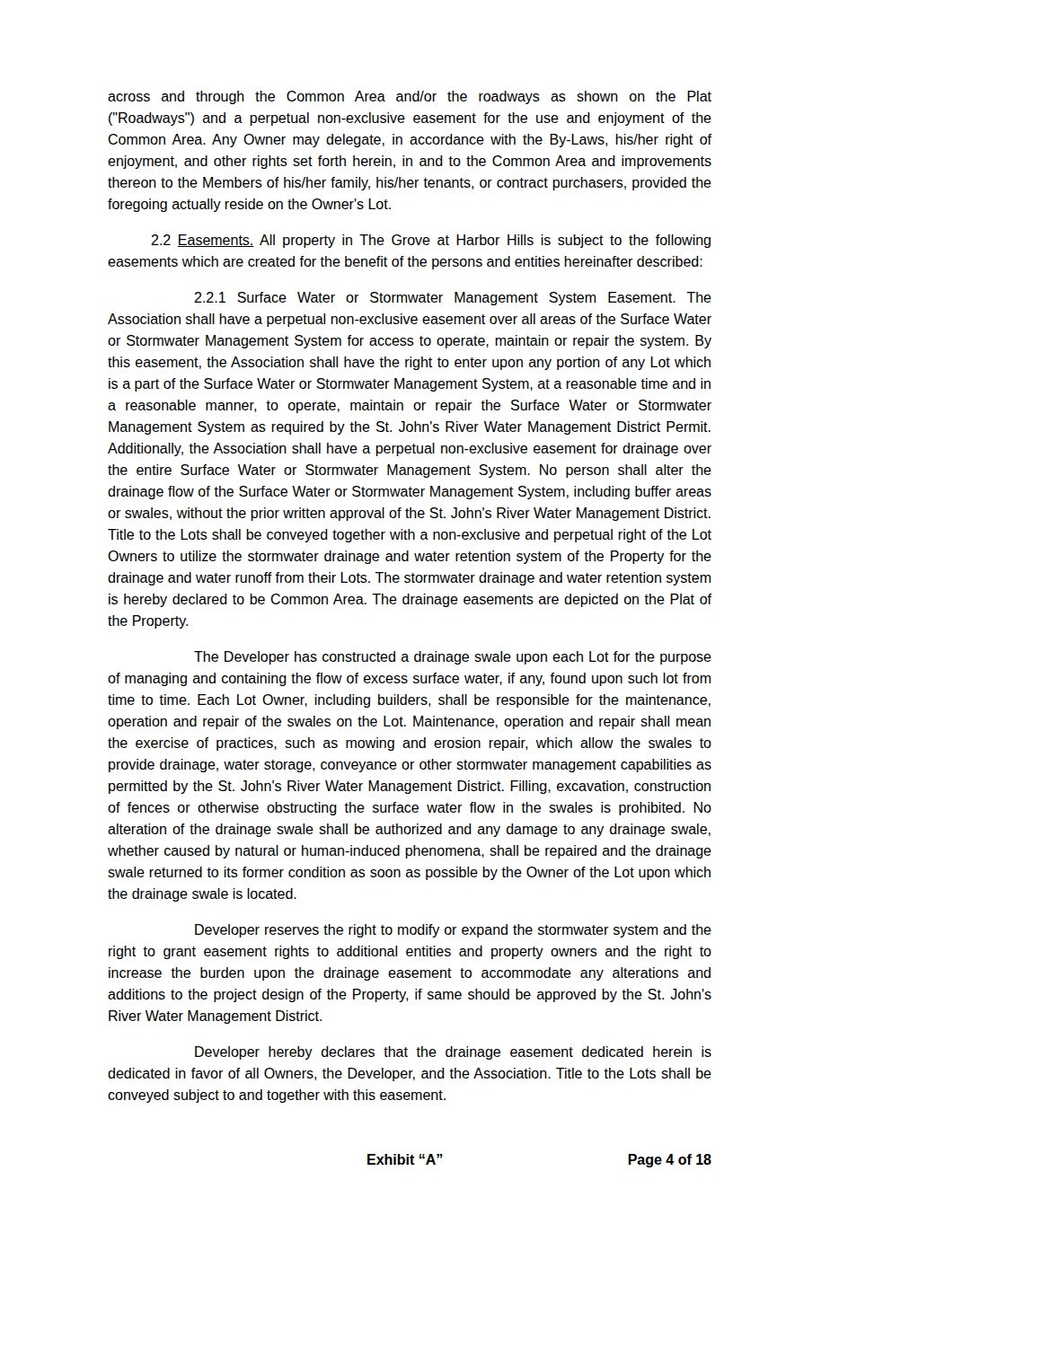across and through the Common Area and/or the roadways as shown on the Plat ("Roadways") and a perpetual non-exclusive easement for the use and enjoyment of the Common Area. Any Owner may delegate, in accordance with the By-Laws, his/her right of enjoyment, and other rights set forth herein, in and to the Common Area and improvements thereon to the Members of his/her family, his/her tenants, or contract purchasers, provided the foregoing actually reside on the Owner's Lot.
2.2 Easements. All property in The Grove at Harbor Hills is subject to the following easements which are created for the benefit of the persons and entities hereinafter described:
2.2.1 Surface Water or Stormwater Management System Easement. The Association shall have a perpetual non-exclusive easement over all areas of the Surface Water or Stormwater Management System for access to operate, maintain or repair the system. By this easement, the Association shall have the right to enter upon any portion of any Lot which is a part of the Surface Water or Stormwater Management System, at a reasonable time and in a reasonable manner, to operate, maintain or repair the Surface Water or Stormwater Management System as required by the St. John's River Water Management District Permit. Additionally, the Association shall have a perpetual non-exclusive easement for drainage over the entire Surface Water or Stormwater Management System. No person shall alter the drainage flow of the Surface Water or Stormwater Management System, including buffer areas or swales, without the prior written approval of the St. John's River Water Management District. Title to the Lots shall be conveyed together with a non-exclusive and perpetual right of the Lot Owners to utilize the stormwater drainage and water retention system of the Property for the drainage and water runoff from their Lots. The stormwater drainage and water retention system is hereby declared to be Common Area. The drainage easements are depicted on the Plat of the Property.
The Developer has constructed a drainage swale upon each Lot for the purpose of managing and containing the flow of excess surface water, if any, found upon such lot from time to time. Each Lot Owner, including builders, shall be responsible for the maintenance, operation and repair of the swales on the Lot. Maintenance, operation and repair shall mean the exercise of practices, such as mowing and erosion repair, which allow the swales to provide drainage, water storage, conveyance or other stormwater management capabilities as permitted by the St. John's River Water Management District. Filling, excavation, construction of fences or otherwise obstructing the surface water flow in the swales is prohibited. No alteration of the drainage swale shall be authorized and any damage to any drainage swale, whether caused by natural or human-induced phenomena, shall be repaired and the drainage swale returned to its former condition as soon as possible by the Owner of the Lot upon which the drainage swale is located.
Developer reserves the right to modify or expand the stormwater system and the right to grant easement rights to additional entities and property owners and the right to increase the burden upon the drainage easement to accommodate any alterations and additions to the project design of the Property, if same should be approved by the St. John's River Water Management District.
Developer hereby declares that the drainage easement dedicated herein is dedicated in favor of all Owners, the Developer, and the Association. Title to the Lots shall be conveyed subject to and together with this easement.
Exhibit “A” Page 4 of 18